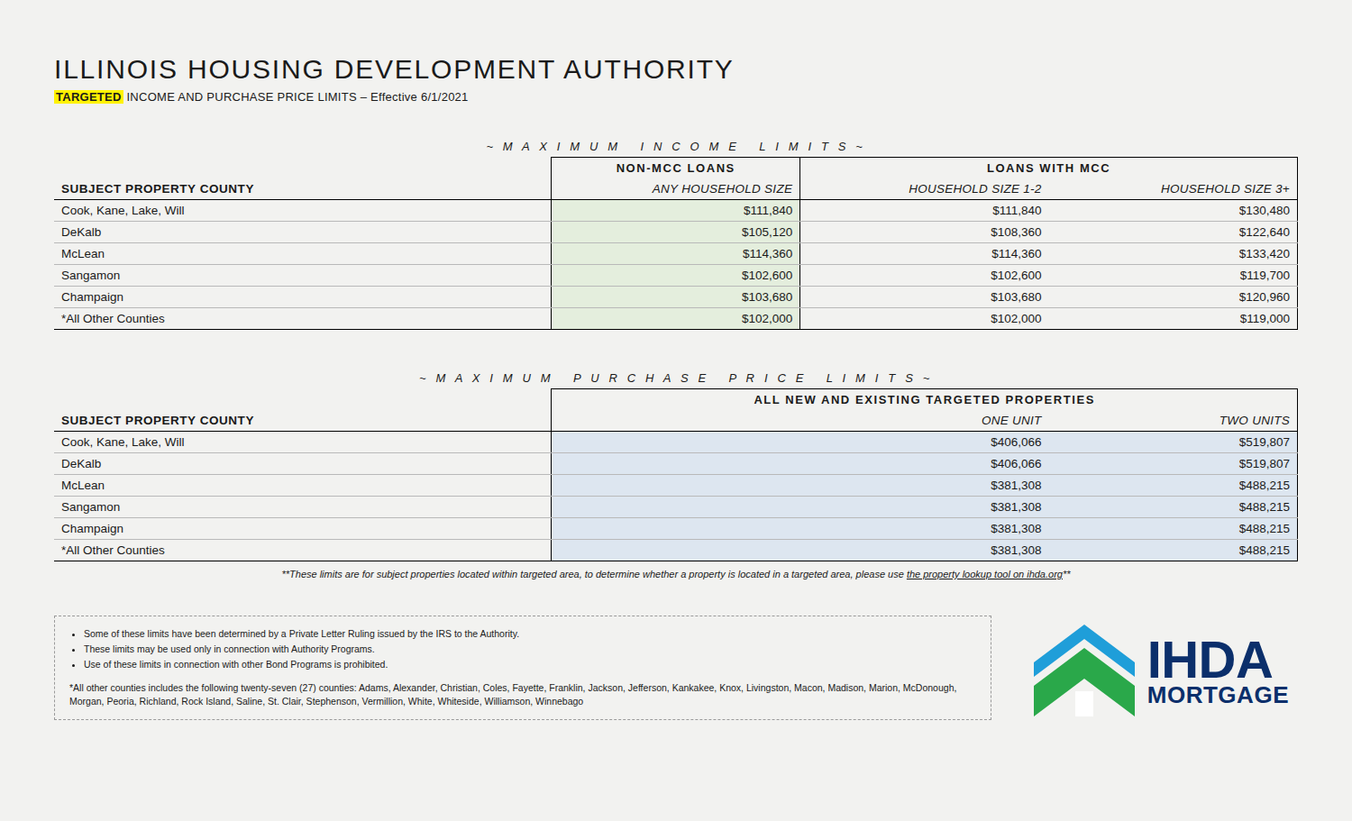ILLINOIS HOUSING DEVELOPMENT AUTHORITY
TARGETED INCOME AND PURCHASE PRICE LIMITS – Effective 6/1/2021
~ M A X I M U M I N C O M E L I M I T S ~
| | NON-MCC LOANS | LOANS WITH MCC |
| --- | --- | --- |
| SUBJECT PROPERTY COUNTY | ANY HOUSEHOLD SIZE | HOUSEHOLD SIZE 1-2 | HOUSEHOLD SIZE 3+ |
| Cook, Kane, Lake, Will | $111,840 | $111,840 | $130,480 |
| DeKalb | $105,120 | $108,360 | $122,640 |
| McLean | $114,360 | $114,360 | $133,420 |
| Sangamon | $102,600 | $102,600 | $119,700 |
| Champaign | $103,680 | $103,680 | $120,960 |
| *All Other Counties | $102,000 | $102,000 | $119,000 |
~ M A X I M U M P U R C H A S E P R I C E L I M I T S ~
| | ALL NEW AND EXISTING TARGETED PROPERTIES |
| --- | --- |
| SUBJECT PROPERTY COUNTY | ONE UNIT | TWO UNITS |
| Cook, Kane, Lake, Will | $406,066 | $519,807 |
| DeKalb | $406,066 | $519,807 |
| McLean | $381,308 | $488,215 |
| Sangamon | $381,308 | $488,215 |
| Champaign | $381,308 | $488,215 |
| *All Other Counties | $381,308 | $488,215 |
**These limits are for subject properties located within targeted area, to determine whether a property is located in a targeted area, please use the property lookup tool on ihda.org**
Some of these limits have been determined by a Private Letter Ruling issued by the IRS to the Authority.
These limits may be used only in connection with Authority Programs.
Use of these limits in connection with other Bond Programs is prohibited.
*All other counties includes the following twenty-seven (27) counties: Adams, Alexander, Christian, Coles, Fayette, Franklin, Jackson, Jefferson, Kankakee, Knox, Livingston, Macon, Madison, Marion, McDonough, Morgan, Peoria, Richland, Rock Island, Saline, St. Clair, Stephenson, Vermillion, White, Whiteside, Williamson, Winnebago
IHDA
MORTGAGE